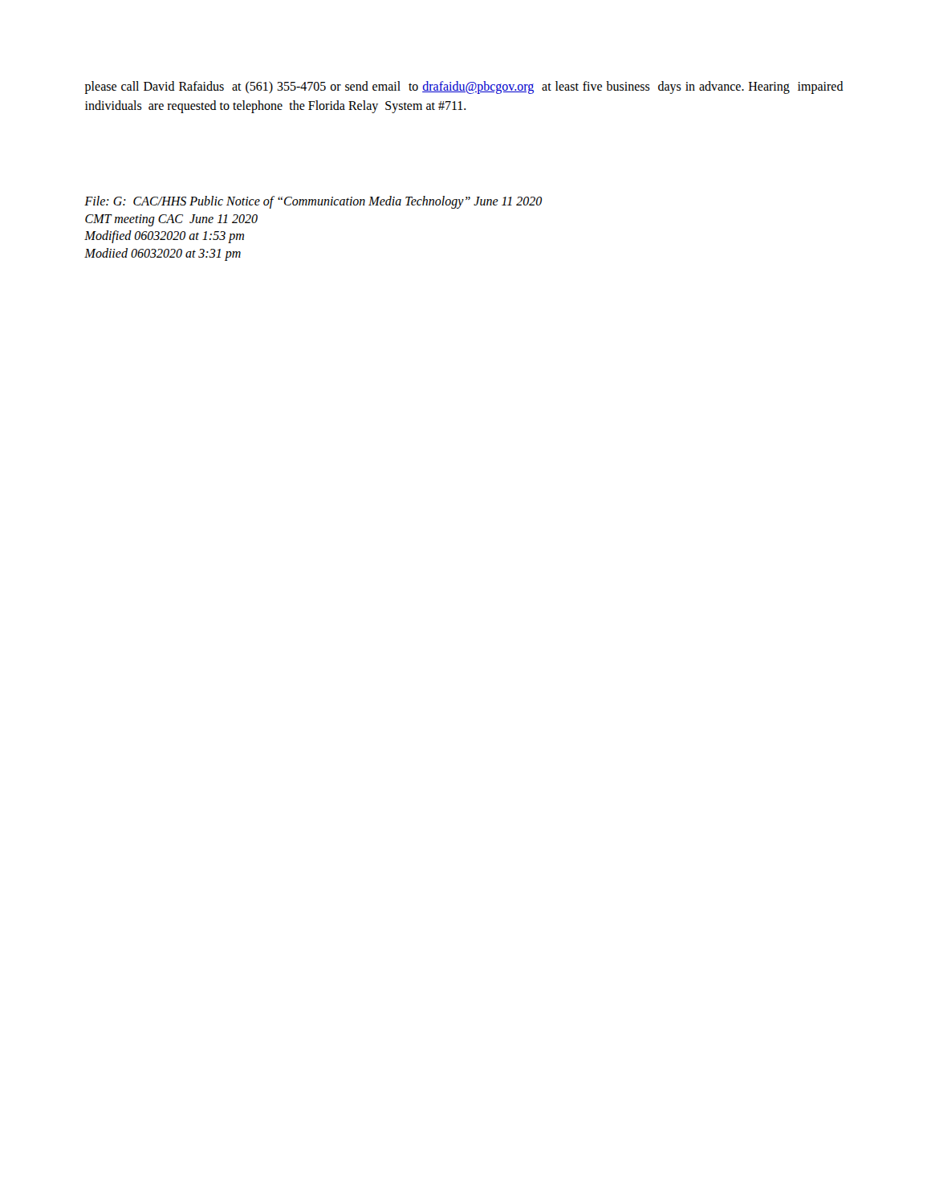please call David Rafaidus at (561) 355-4705 or send email to drafaidu@pbcgov.org at least five business days in advance. Hearing impaired individuals are requested to telephone the Florida Relay System at #711.
File: G: CAC/HHS Public Notice of “Communication Media Technology” June 11 2020
CMT meeting CAC June 11 2020
Modified 06032020 at 1:53 pm
Modiied 06032020 at 3:31 pm